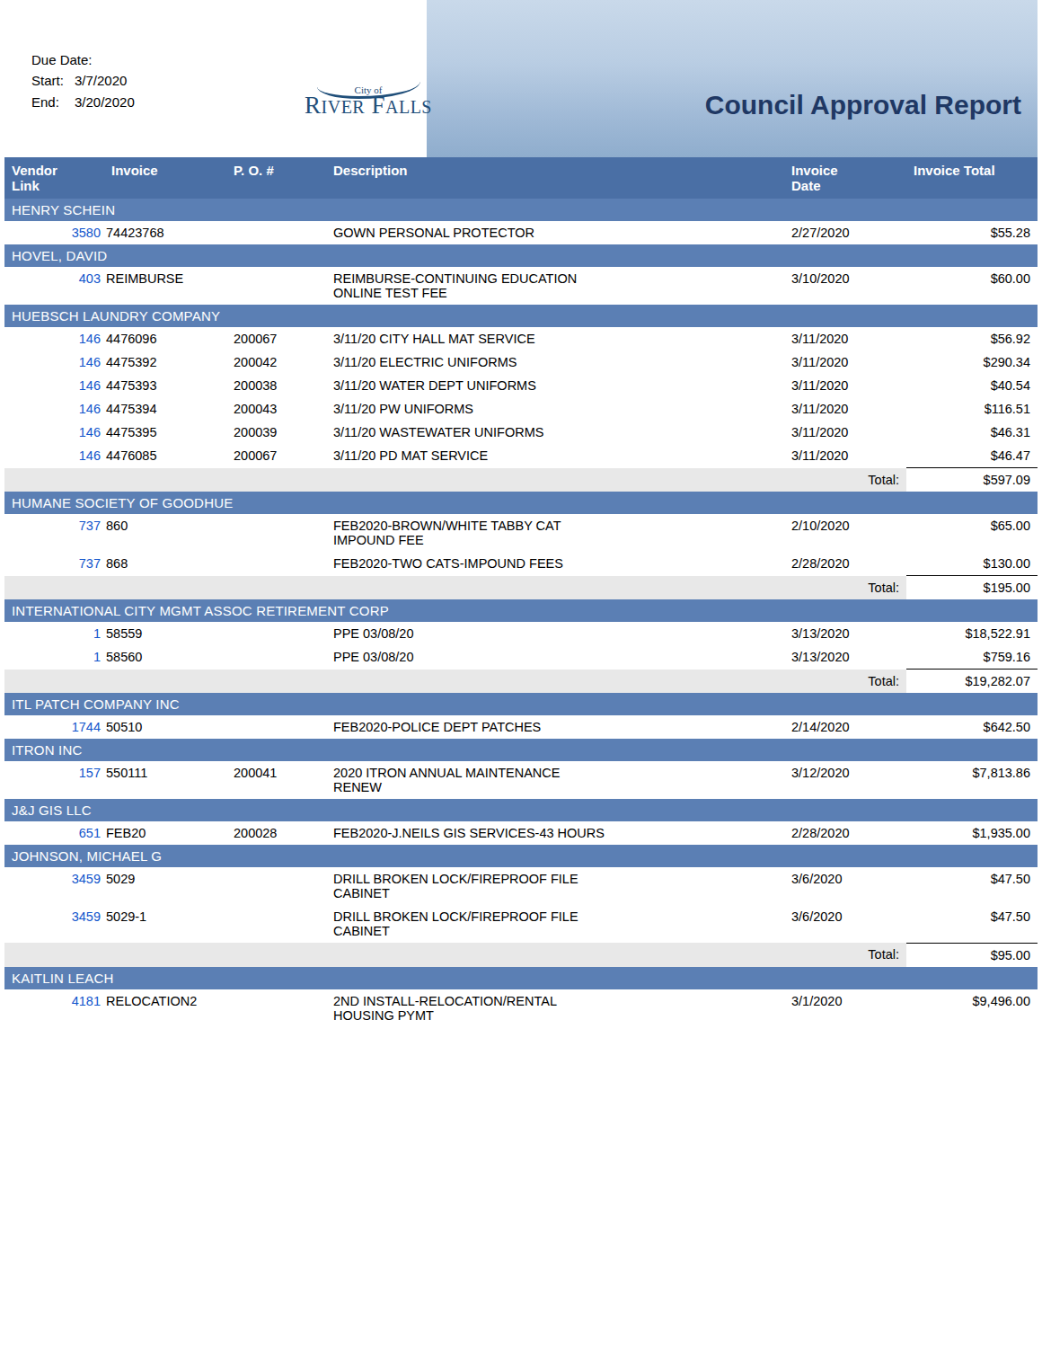Due Date:
Start: 3/7/2020
End: 3/20/2020
City of
RIVER FALLS
Council Approval Report
| Vendor Link | Invoice | P. O. # | Description | Invoice Date | Invoice Total |
| --- | --- | --- | --- | --- | --- |
| HENRY SCHEIN |
| 3580 | 74423768 | | GOWN PERSONAL PROTECTOR | 2/27/2020 | $55.28 |
| HOVEL, DAVID |
| 403 | REIMBURSE | | REIMBURSE-CONTINUING EDUCATION ONLINE TEST FEE | 3/10/2020 | $60.00 |
| HUEBSCH LAUNDRY COMPANY |
| 146 | 4476096 | 200067 | 3/11/20 CITY HALL MAT SERVICE | 3/11/2020 | $56.92 |
| 146 | 4475392 | 200042 | 3/11/20 ELECTRIC UNIFORMS | 3/11/2020 | $290.34 |
| 146 | 4475393 | 200038 | 3/11/20 WATER DEPT UNIFORMS | 3/11/2020 | $40.54 |
| 146 | 4475394 | 200043 | 3/11/20 PW UNIFORMS | 3/11/2020 | $116.51 |
| 146 | 4475395 | 200039 | 3/11/20 WASTEWATER UNIFORMS | 3/11/2020 | $46.31 |
| 146 | 4476085 | 200067 | 3/11/20 PD MAT SERVICE | 3/11/2020 | $46.47 |
| | Total: | $597.09 |
| HUMANE SOCIETY OF GOODHUE |
| 737 | 860 | | FEB2020-BROWN/WHITE TABBY CAT IMPOUND FEE | 2/10/2020 | $65.00 |
| 737 | 868 | | FEB2020-TWO CATS-IMPOUND FEES | 2/28/2020 | $130.00 |
| | Total: | $195.00 |
| INTERNATIONAL CITY MGMT ASSOC RETIREMENT CORP |
| 1 | 58559 | | PPE 03/08/20 | 3/13/2020 | $18,522.91 |
| 1 | 58560 | | PPE 03/08/20 | 3/13/2020 | $759.16 |
| | Total: | $19,282.07 |
| ITL PATCH COMPANY INC |
| 1744 | 50510 | | FEB2020-POLICE DEPT PATCHES | 2/14/2020 | $642.50 |
| ITRON INC |
| 157 | 550111 | 200041 | 2020 ITRON ANNUAL MAINTENANCE RENEW | 3/12/2020 | $7,813.86 |
| J&J GIS LLC |
| 651 | FEB20 | 200028 | FEB2020-J.NEILS GIS SERVICES-43 HOURS | 2/28/2020 | $1,935.00 |
| JOHNSON, MICHAEL G |
| 3459 | 5029 | | DRILL BROKEN LOCK/FIREPROOF FILE CABINET | 3/6/2020 | $47.50 |
| 3459 | 5029-1 | | DRILL BROKEN LOCK/FIREPROOF FILE CABINET | 3/6/2020 | $47.50 |
| | Total: | $95.00 |
| KAITLIN LEACH |
| 4181 | RELOCATION2 | | 2ND INSTALL-RELOCATION/RENTAL HOUSING PYMT | 3/1/2020 | $9,496.00 |